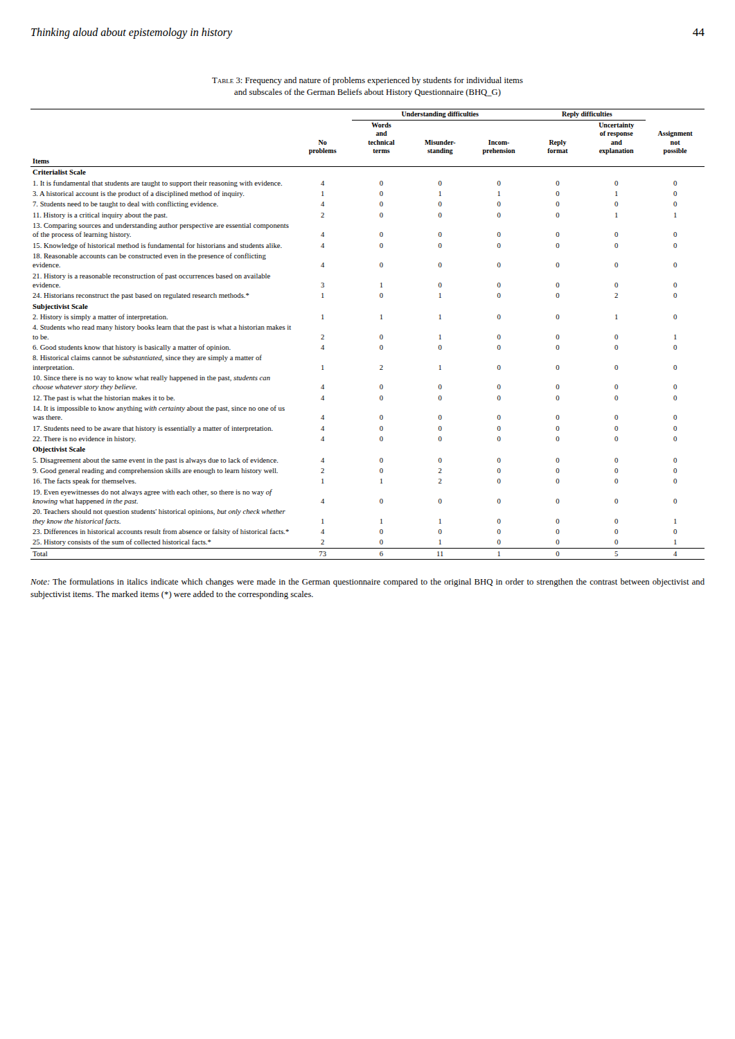Thinking aloud about epistemology in history
44
Table 3: Frequency and nature of problems experienced by students for individual items
and subscales of the German Beliefs about History Questionnaire (BHQ_G)
| | No problems | Understanding difficulties | Reply difficulties | Assignment not possible |
| --- | --- | --- | --- | --- |
| | Words and technical terms | Misunder- standing | Incom- prehension | Reply format | Uncertainty of response and explanation |
| Items | | | | | | | |
| Criterialist Scale |
| 1. It is fundamental that students are taught to support their reasoning with evidence. | 4 | 0 | 0 | 0 | 0 | 0 | 0 |
| 3. A historical account is the product of a disciplined method of inquiry. | 1 | 0 | 1 | 1 | 0 | 1 | 0 |
| 7. Students need to be taught to deal with conflicting evidence. | 4 | 0 | 0 | 0 | 0 | 0 | 0 |
| 11. History is a critical inquiry about the past. | 2 | 0 | 0 | 0 | 0 | 1 | 1 |
| 13. Comparing sources and understanding author perspective are essential components of the process of learning history. | 4 | 0 | 0 | 0 | 0 | 0 | 0 |
| 15. Knowledge of historical method is fundamental for historians and students alike. | 4 | 0 | 0 | 0 | 0 | 0 | 0 |
| 18. Reasonable accounts can be constructed even in the presence of conflicting evidence. | 4 | 0 | 0 | 0 | 0 | 0 | 0 |
| 21. History is a reasonable reconstruction of past occurrences based on available evidence. | 3 | 1 | 0 | 0 | 0 | 0 | 0 |
| 24. Historians reconstruct the past based on regulated research methods.* | 1 | 0 | 1 | 0 | 0 | 2 | 0 |
| Subjectivist Scale |
| 2. History is simply a matter of interpretation. | 1 | 1 | 1 | 0 | 0 | 1 | 0 |
| 4. Students who read many history books learn that the past is what a historian makes it to be. | 2 | 0 | 1 | 0 | 0 | 0 | 1 |
| 6. Good students know that history is basically a matter of opinion. | 4 | 0 | 0 | 0 | 0 | 0 | 0 |
| 8. Historical claims cannot be substantiated , since they are simply a matter of interpretation. | 1 | 2 | 1 | 0 | 0 | 0 | 0 |
| 10. Since there is no way to know what really happened in the past, students can choose whatever story they believe. | 4 | 0 | 0 | 0 | 0 | 0 | 0 |
| 12. The past is what the historian makes it to be. | 4 | 0 | 0 | 0 | 0 | 0 | 0 |
| 14. It is impossible to know anything with certainty about the past, since no one of us was there. | 4 | 0 | 0 | 0 | 0 | 0 | 0 |
| 17. Students need to be aware that history is essentially a matter of interpretation. | 4 | 0 | 0 | 0 | 0 | 0 | 0 |
| 22. There is no evidence in history. | 4 | 0 | 0 | 0 | 0 | 0 | 0 |
| Objectivist Scale |
| 5. Disagreement about the same event in the past is always due to lack of evidence. | 4 | 0 | 0 | 0 | 0 | 0 | 0 |
| 9. Good general reading and comprehension skills are enough to learn history well. | 2 | 0 | 2 | 0 | 0 | 0 | 0 |
| 16. The facts speak for themselves. | 1 | 1 | 2 | 0 | 0 | 0 | 0 |
| 19. Even eyewitnesses do not always agree with each other, so there is no way of knowing what happened in the past. | 4 | 0 | 0 | 0 | 0 | 0 | 0 |
| 20. Teachers should not question students' historical opinions, but only check whether they know the historical facts. | 1 | 1 | 1 | 0 | 0 | 0 | 1 |
| 23. Differences in historical accounts result from absence or falsity of historical facts.* | 4 | 0 | 0 | 0 | 0 | 0 | 0 |
| 25. History consists of the sum of collected historical facts.* | 2 | 0 | 1 | 0 | 0 | 0 | 1 |
| Total | 73 | 6 | 11 | 1 | 0 | 5 | 4 |
Note: The formulations in italics indicate which changes were made in the German questionnaire compared to the original BHQ in order to strengthen the contrast between objectivist and subjectivist items. The marked items (*) were added to the corresponding scales.